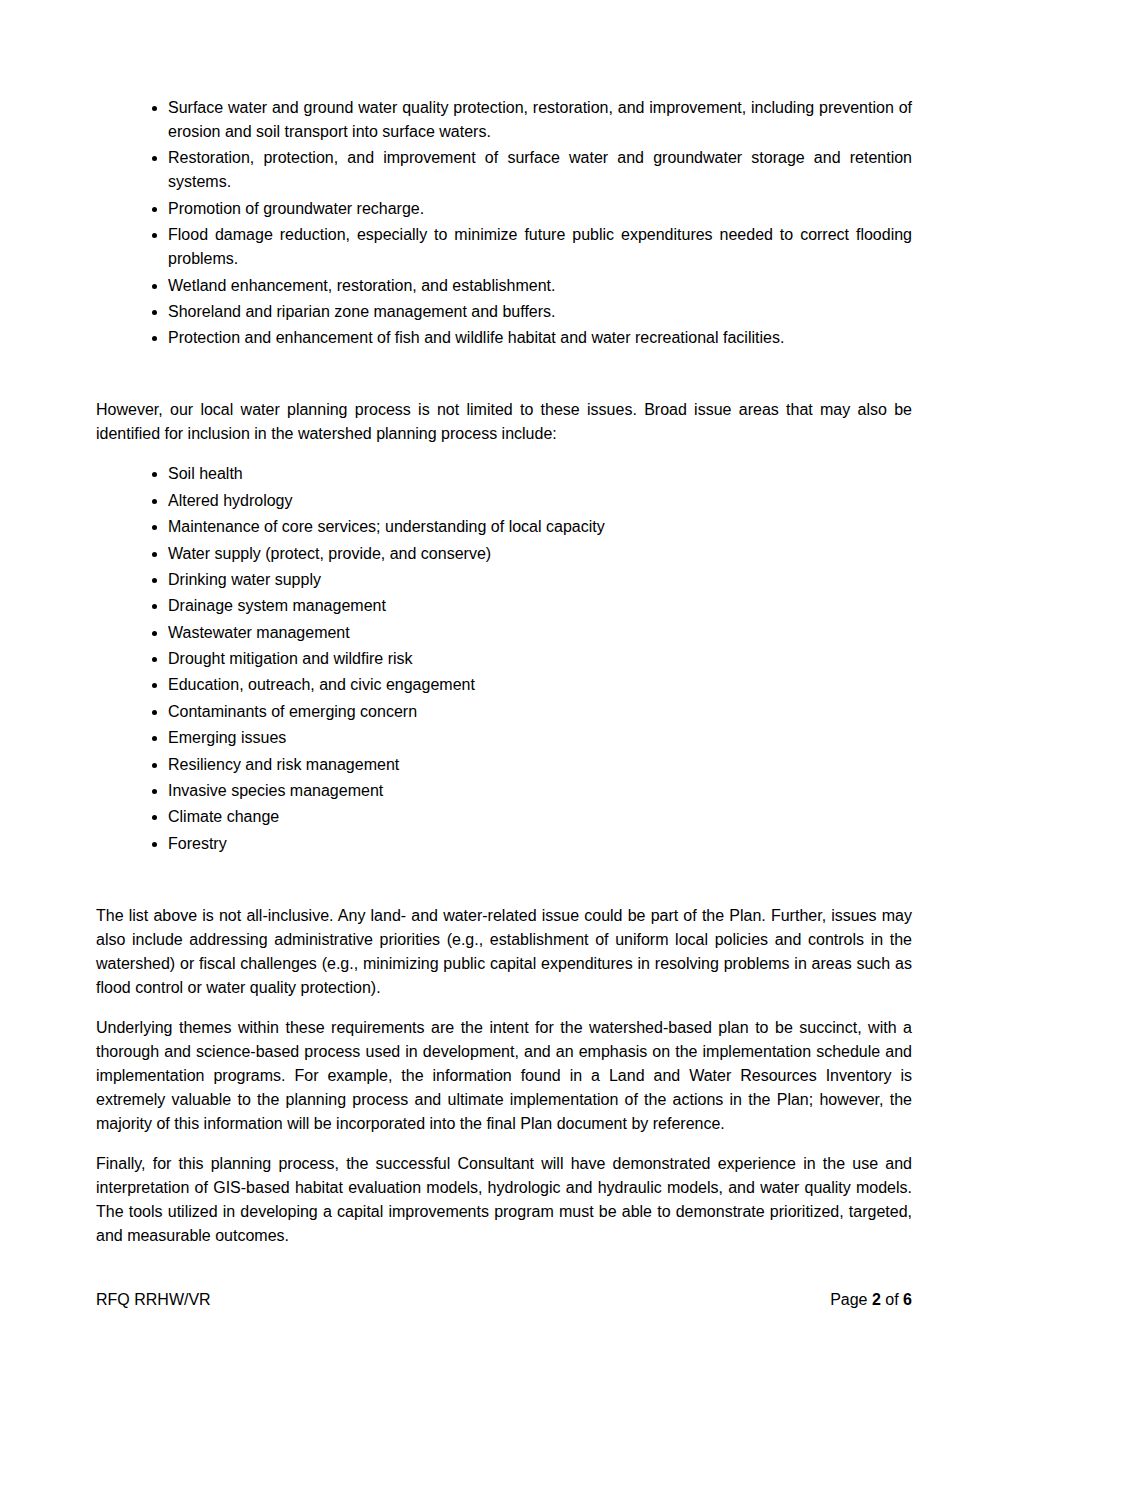Surface water and ground water quality protection, restoration, and improvement, including prevention of erosion and soil transport into surface waters.
Restoration, protection, and improvement of surface water and groundwater storage and retention systems.
Promotion of groundwater recharge.
Flood damage reduction, especially to minimize future public expenditures needed to correct flooding problems.
Wetland enhancement, restoration, and establishment.
Shoreland and riparian zone management and buffers.
Protection and enhancement of fish and wildlife habitat and water recreational facilities.
However, our local water planning process is not limited to these issues. Broad issue areas that may also be identified for inclusion in the watershed planning process include:
Soil health
Altered hydrology
Maintenance of core services; understanding of local capacity
Water supply (protect, provide, and conserve)
Drinking water supply
Drainage system management
Wastewater management
Drought mitigation and wildfire risk
Education, outreach, and civic engagement
Contaminants of emerging concern
Emerging issues
Resiliency and risk management
Invasive species management
Climate change
Forestry
The list above is not all-inclusive. Any land- and water-related issue could be part of the Plan. Further, issues may also include addressing administrative priorities (e.g., establishment of uniform local policies and controls in the watershed) or fiscal challenges (e.g., minimizing public capital expenditures in resolving problems in areas such as flood control or water quality protection).
Underlying themes within these requirements are the intent for the watershed-based plan to be succinct, with a thorough and science-based process used in development, and an emphasis on the implementation schedule and implementation programs. For example, the information found in a Land and Water Resources Inventory is extremely valuable to the planning process and ultimate implementation of the actions in the Plan; however, the majority of this information will be incorporated into the final Plan document by reference.
Finally, for this planning process, the successful Consultant will have demonstrated experience in the use and interpretation of GIS-based habitat evaluation models, hydrologic and hydraulic models, and water quality models. The tools utilized in developing a capital improvements program must be able to demonstrate prioritized, targeted, and measurable outcomes.
RFQ RRHW/VR
Page 2 of 6